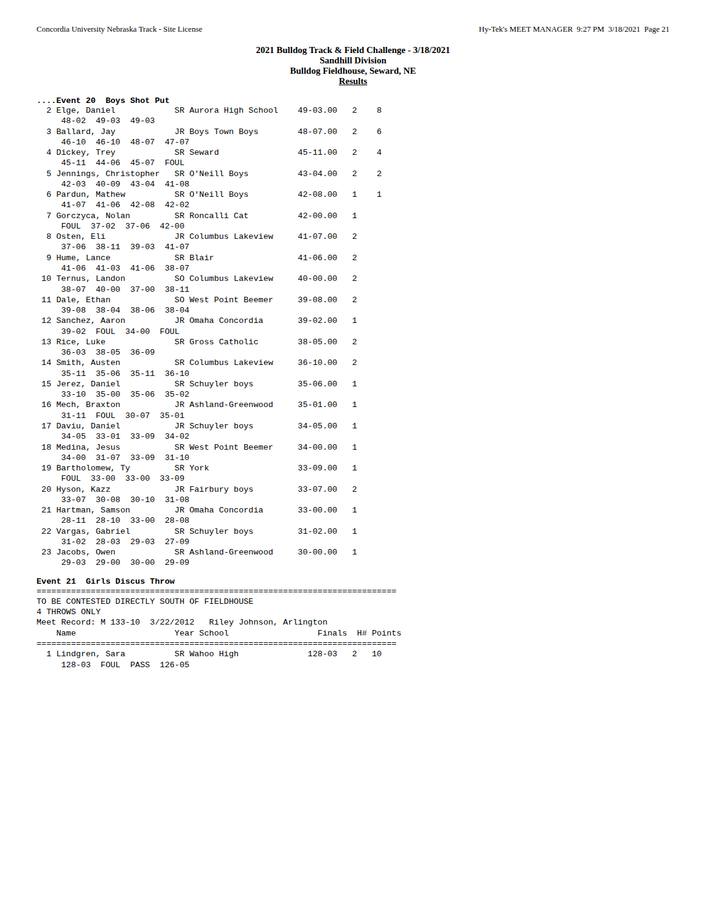Concordia University Nebraska Track - Site License
Hy-Tek's MEET MANAGER 9:27 PM 3/18/2021 Page 21
2021 Bulldog Track & Field Challenge - 3/18/2021
Sandhill Division
Bulldog Fieldhouse, Seward, NE
Results
....Event 20 Boys Shot Put
  2 Elge, Daniel            SR Aurora High School    49-03.00   2    8
     48-02  49-03  49-03
  3 Ballard, Jay            JR Boys Town Boys        48-07.00   2    6
     46-10  46-10  48-07  47-07
  4 Dickey, Trey            SR Seward                45-11.00   2    4
     45-11  44-06  45-07  FOUL
  5 Jennings, Christopher   SR O'Neill Boys          43-04.00   2    2
     42-03  40-09  43-04  41-08
  6 Pardun, Mathew          SR O'Neill Boys          42-08.00   1    1
     41-07  41-06  42-08  42-02
  7 Gorczyca, Nolan         SR Roncalli Cat          42-00.00   1
     FOUL  37-02  37-06  42-00
  8 Osten, Eli              JR Columbus Lakeview     41-07.00   2
     37-06  38-11  39-03  41-07
  9 Hume, Lance             SR Blair                 41-06.00   2
     41-06  41-03  41-06  38-07
 10 Ternus, Landon          SO Columbus Lakeview     40-00.00   2
     38-07  40-00  37-00  38-11
 11 Dale, Ethan             SO West Point Beemer     39-08.00   2
     39-08  38-04  38-06  38-04
 12 Sanchez, Aaron          JR Omaha Concordia       39-02.00   1
     39-02  FOUL  34-00  FOUL
 13 Rice, Luke              SR Gross Catholic        38-05.00   2
     36-03  38-05  36-09
 14 Smith, Austen           SR Columbus Lakeview     36-10.00   2
     35-11  35-06  35-11  36-10
 15 Jerez, Daniel           SR Schuyler boys         35-06.00   1
     33-10  35-00  35-06  35-02
 16 Mech, Braxton           JR Ashland-Greenwood     35-01.00   1
     31-11  FOUL  30-07  35-01
 17 Daviu, Daniel           JR Schuyler boys         34-05.00   1
     34-05  33-01  33-09  34-02
 18 Medina, Jesus           SR West Point Beemer     34-00.00   1
     34-00  31-07  33-09  31-10
 19 Bartholomew, Ty         SR York                  33-09.00   1
     FOUL  33-00  33-00  33-09
 20 Hyson, Kazz             JR Fairbury boys         33-07.00   2
     33-07  30-08  30-10  31-08
 21 Hartman, Samson         JR Omaha Concordia       33-00.00   1
     28-11  28-10  33-00  28-08
 22 Vargas, Gabriel         SR Schuyler boys         31-02.00   1
     31-02  28-03  29-03  27-09
 23 Jacobs, Owen            SR Ashland-Greenwood     30-00.00   1
     29-03  29-00  30-00  29-09
Event 21 Girls Discus Throw
=========================================================================
TO BE CONTESTED DIRECTLY SOUTH OF FIELDHOUSE
4 THROWS ONLY
Meet Record: M 133-10  3/22/2012   Riley Johnson, Arlington
    Name                    Year School                  Finals  H# Points
=========================================================================
  1 Lindgren, Sara          SR Wahoo High              128-03   2   10
     128-03  FOUL  PASS  126-05